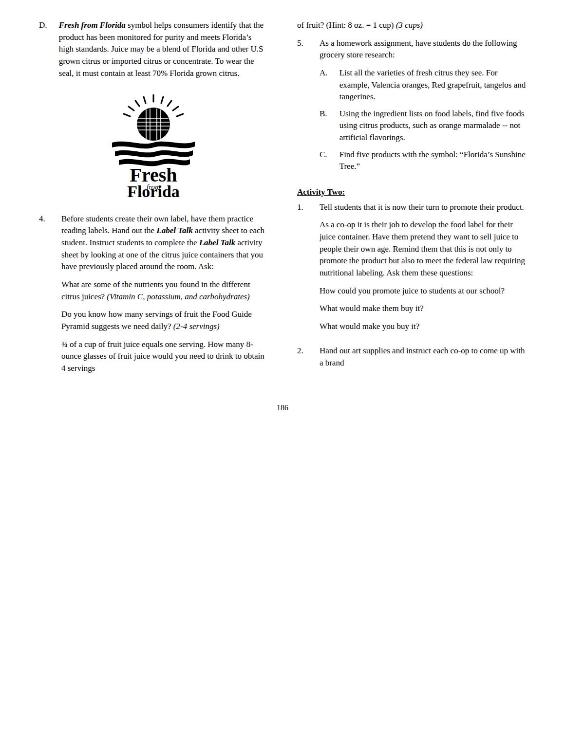D.
Fresh from Florida symbol helps consumers identify that the product has been monitored for purity and meets Florida’s high standards. Juice may be a blend of Florida and other U.S grown citrus or imported citrus or concentrate. To wear the seal, it must contain at least 70% Florida grown citrus.
Fresh from Florida
4.
Before students create their own label, have them practice reading labels. Hand out the Label Talk activity sheet to each student. Instruct students to complete the Label Talk activity sheet by looking at one of the citrus juice containers that you have previously placed around the room. Ask:
What are some of the nutrients you found in the different citrus juices? (Vitamin C, potassium, and carbohydrates)
Do you know how many servings of fruit the Food Guide Pyramid suggests we need daily? (2-4 servings)
¾ of a cup of fruit juice equals one serving. How many 8-ounce glasses of fruit juice would you need to drink to obtain 4 servings
of fruit? (Hint: 8 oz. = 1 cup) (3 cups)
5.
As a homework assignment, have students do the following grocery store research:
A.
List all the varieties of fresh citrus they see. For example, Valencia oranges, Red grapefruit, tangelos and tangerines.
B.
Using the ingredient lists on food labels, find five foods using citrus products, such as orange marmalade -- not artificial flavorings.
C.
Find five products with the symbol: “Florida’s Sunshine Tree.”
Activity Two:
1.
Tell students that it is now their turn to promote their product.
As a co-op it is their job to develop the food label for their juice container. Have them pretend they want to sell juice to people their own age. Remind them that this is not only to promote the product but also to meet the federal law requiring nutritional labeling. Ask them these questions:
How could you promote juice to students at our school?
What would make them buy it?
What would make you buy it?
2.
Hand out art supplies and instruct each co-op to come up with a brand
186